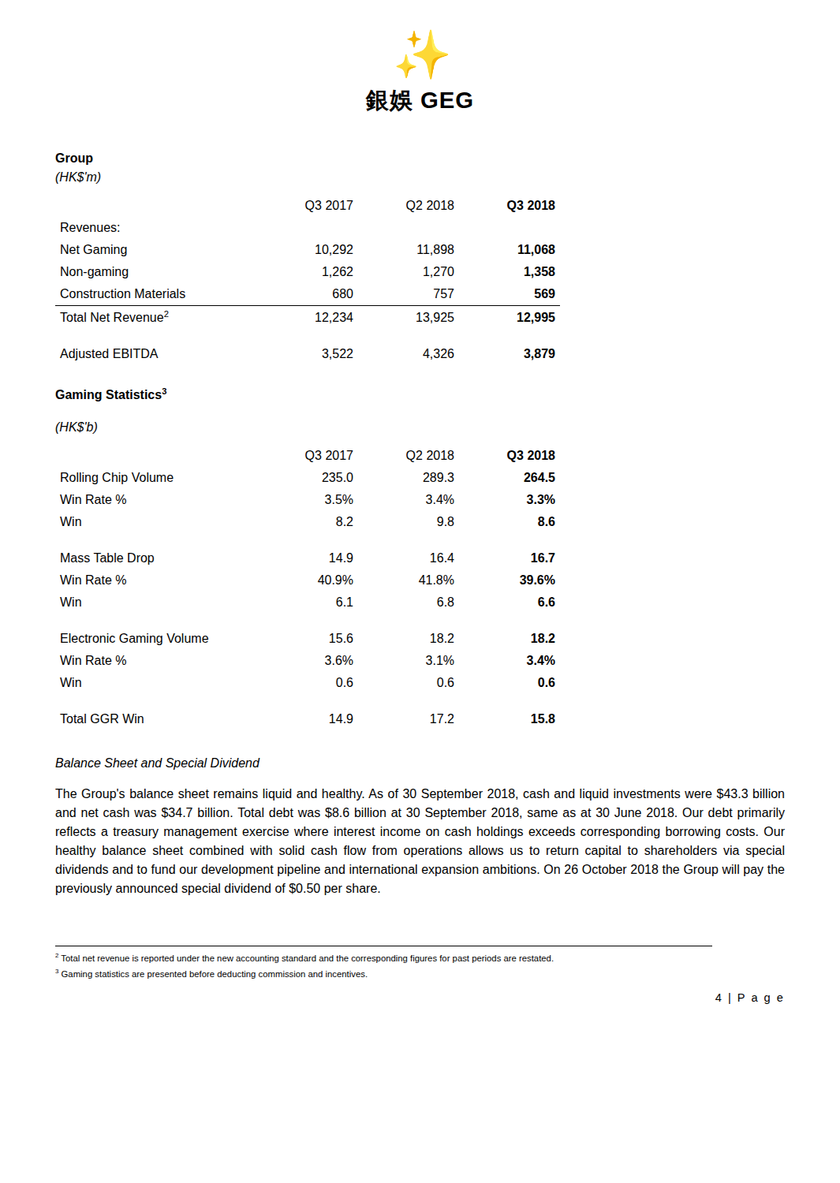✨
銀娛 GEG
Group
(HK$'m)
| | Q3 2017 | Q2 2018 | Q3 2018 |
| Revenues: | | | |
| Net Gaming | 10,292 | 11,898 | 11,068 |
| Non-gaming | 1,262 | 1,270 | 1,358 |
| Construction Materials | 680 | 757 | 569 |
| Total Net Revenue 2 | 12,234 | 13,925 | 12,995 |
| Adjusted EBITDA | 3,522 | 4,326 | 3,879 |
Gaming Statistics3
(HK$'b)
| | Q3 2017 | Q2 2018 | Q3 2018 |
| Rolling Chip Volume | 235.0 | 289.3 | 264.5 |
| Win Rate % | 3.5% | 3.4% | 3.3% |
| Win | 8.2 | 9.8 | 8.6 |
| Mass Table Drop | 14.9 | 16.4 | 16.7 |
| Win Rate % | 40.9% | 41.8% | 39.6% |
| Win | 6.1 | 6.8 | 6.6 |
| Electronic Gaming Volume | 15.6 | 18.2 | 18.2 |
| Win Rate % | 3.6% | 3.1% | 3.4% |
| Win | 0.6 | 0.6 | 0.6 |
| Total GGR Win | 14.9 | 17.2 | 15.8 |
Balance Sheet and Special Dividend
The Group's balance sheet remains liquid and healthy. As of 30 September 2018, cash and liquid investments were $43.3 billion and net cash was $34.7 billion. Total debt was $8.6 billion at 30 September 2018, same as at 30 June 2018. Our debt primarily reflects a treasury management exercise where interest income on cash holdings exceeds corresponding borrowing costs. Our healthy balance sheet combined with solid cash flow from operations allows us to return capital to shareholders via special dividends and to fund our development pipeline and international expansion ambitions. On 26 October 2018 the Group will pay the previously announced special dividend of $0.50 per share.
2 Total net revenue is reported under the new accounting standard and the corresponding figures for past periods are restated.
3 Gaming statistics are presented before deducting commission and incentives.
4 | P a g e